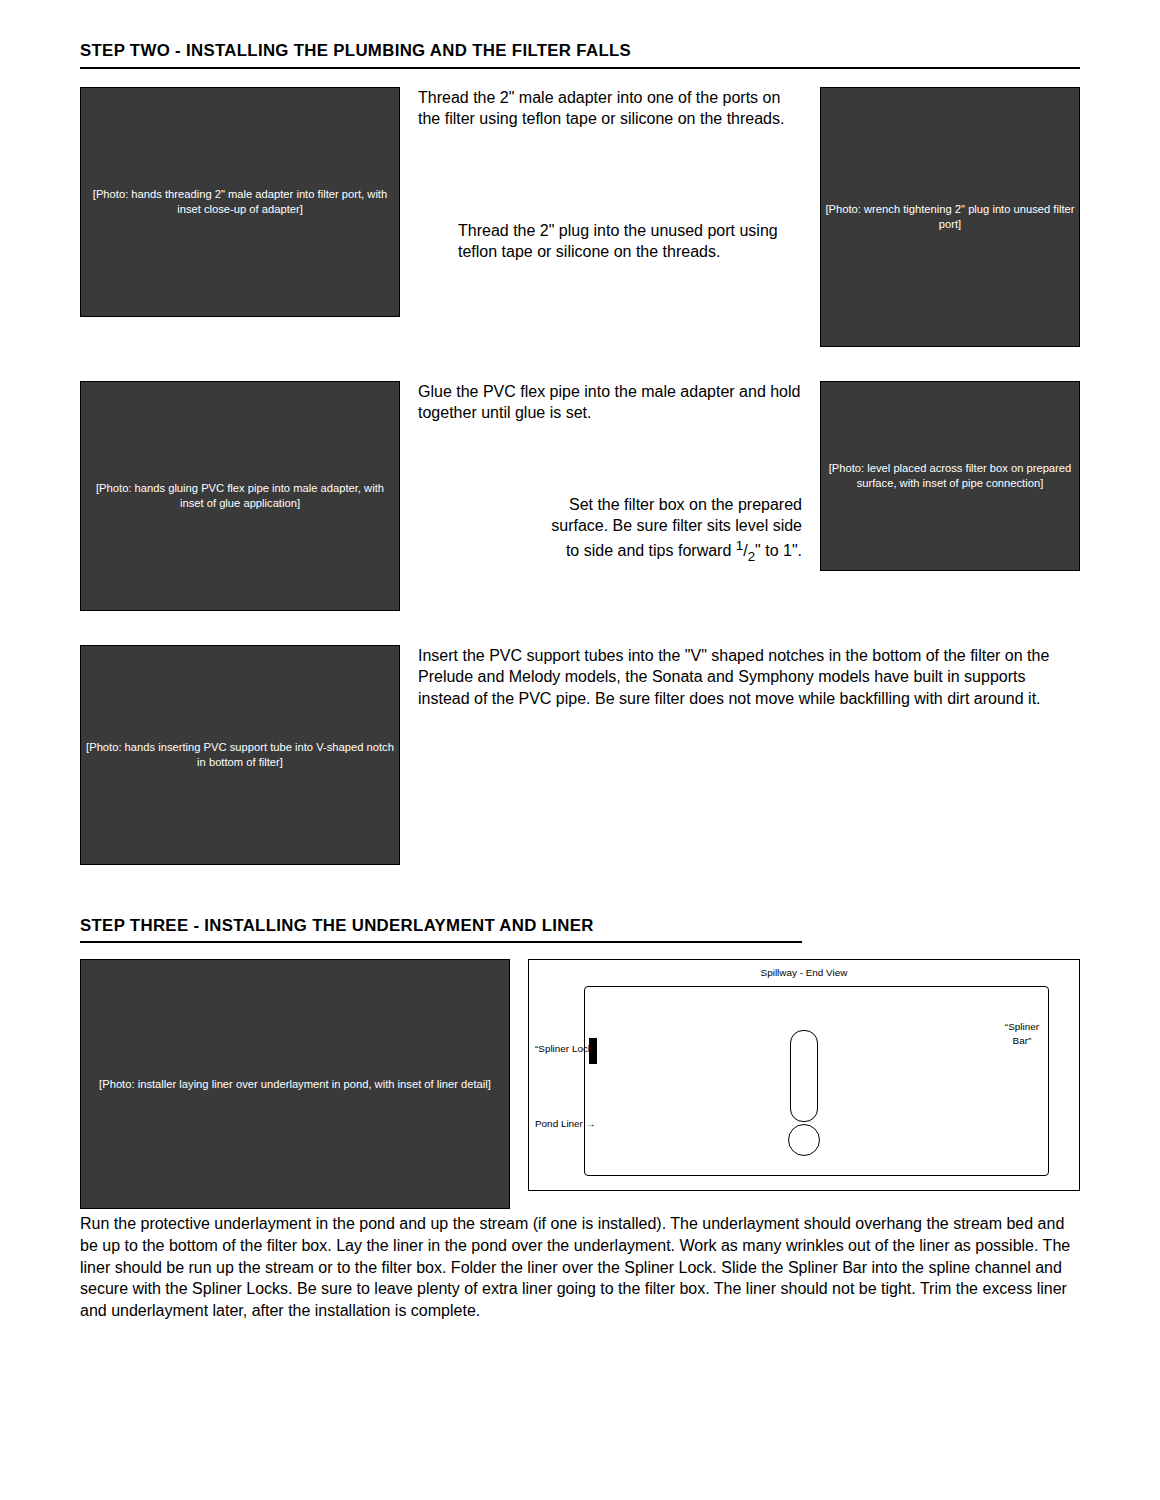Step Two - Installing the Plumbing and the Filter Falls
[Photo: hands threading 2" male adapter into filter port, with inset close-up of adapter]
Thread the 2" male adapter into one of the ports on the filter using teflon tape or silicone on the threads.
Thread the 2" plug into the unused port using teflon tape or silicone on the threads.
[Photo: wrench tightening 2" plug into unused filter port]
[Photo: hands gluing PVC flex pipe into male adapter, with inset of glue application]
Glue the PVC flex pipe into the male adapter and hold together until glue is set.
Set the filter box on the prepared surface. Be sure filter sits level side to side and tips forward 1/2" to 1".
[Photo: level placed across filter box on prepared surface, with inset of pipe connection]
[Photo: hands inserting PVC support tube into V-shaped notch in bottom of filter]
Insert the PVC support tubes into the "V" shaped notches in the bottom of the filter on the Prelude and Melody models, the Sonata and Symphony models have built in supports instead of the PVC pipe. Be sure filter does not move while backfilling with dirt around it.
Step Three - Installing the Underlayment and Liner
[Photo: installer laying liner over underlayment in pond, with inset of liner detail]
Spillway - End View “Spliner
Bar” “Spliner Lock” Pond Liner →
Run the protective underlayment in the pond and up the stream (if one is installed). The underlayment should overhang the stream bed and be up to the bottom of the filter box. Lay the liner in the pond over the underlayment. Work as many wrinkles out of the liner as possible. The liner should be run up the stream or to the filter box. Folder the liner over the Spliner Lock. Slide the Spliner Bar into the spline channel and secure with the Spliner Locks. Be sure to leave plenty of extra liner going to the filter box. The liner should not be tight. Trim the excess liner and underlayment later, after the installation is complete.